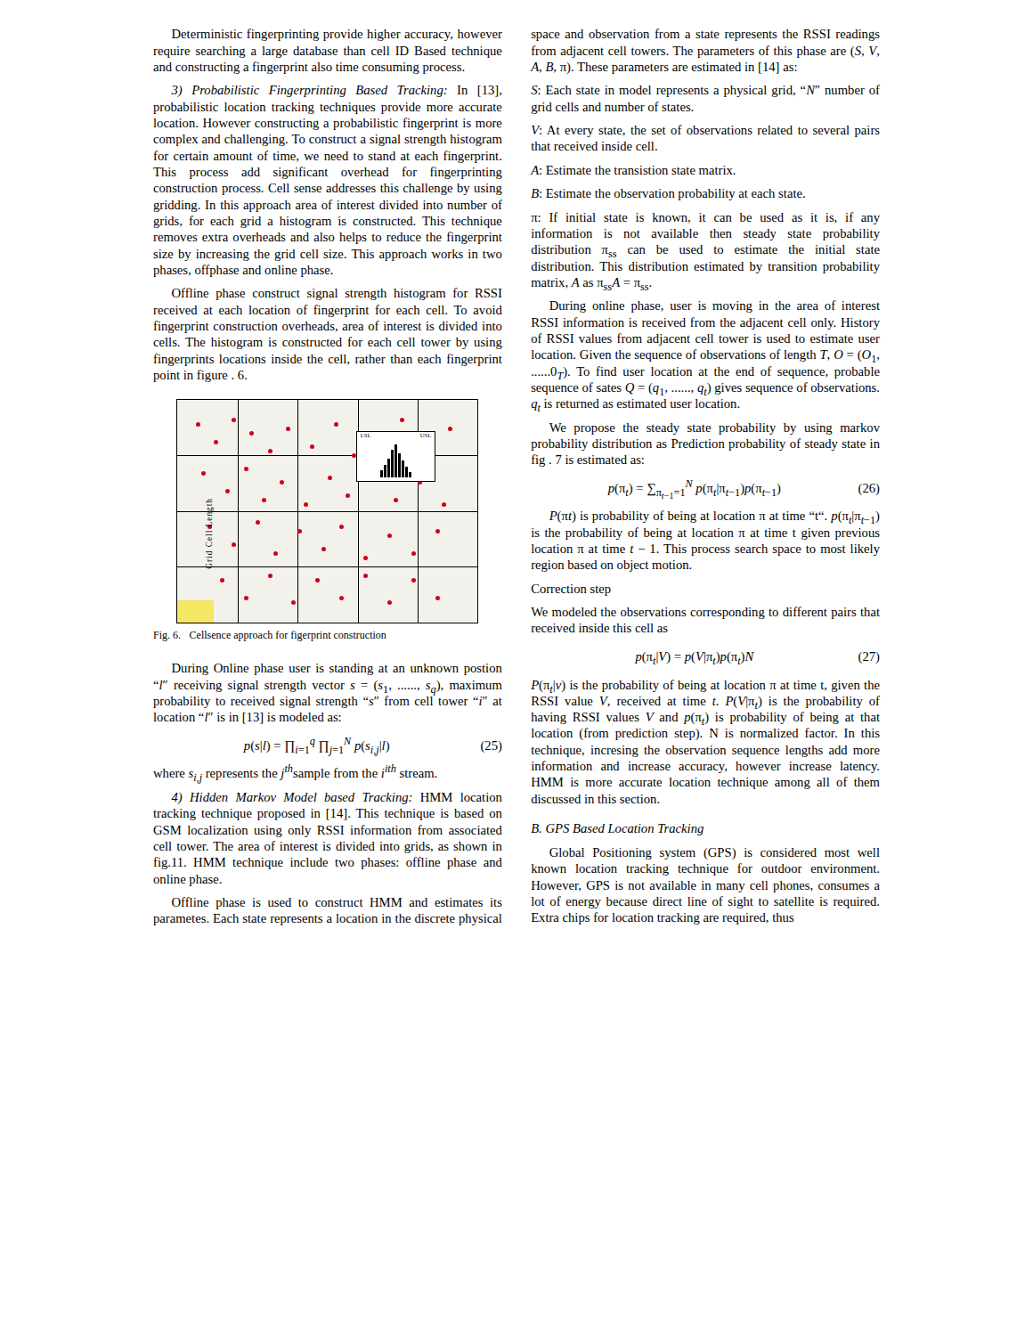Deterministic fingerprinting provide higher accuracy, however require searching a large database than cell ID Based technique and constructing a fingerprint also time consuming process.
3) Probabilistic Fingerprinting Based Tracking: In [13], probabilistic location tracking techniques provide more accurate location. However constructing a probabilistic fingerprint is more complex and challenging. To construct a signal strength histogram for certain amount of time, we need to stand at each fingerprint. This process add significant overhead for fingerprinting construction process. Cell sense addresses this challenge by using gridding. In this approach area of interest divided into number of grids, for each grid a histogram is constructed. This technique removes extra overheads and also helps to reduce the fingerprint size by increasing the grid cell size. This approach works in two phases, offphase and online phase.
Offline phase construct signal strength histogram for RSSI received at each location of fingerprint for each cell. To avoid fingerprint construction overheads, area of interest is divided into cells. The histogram is constructed for each cell tower by using fingerprints locations inside the cell, rather than each fingerprint point in figure . 6.
LSL USL
Grid Cell Length
Fig. 6. Cellsence approach for figerprint construction
During Online phase user is standing at an unknown postion “l″ receiving signal strength vector s = (s1, ......, sq), maximum probability to received signal strength “s″ from cell tower “i″ at location “l″ is in [13] is modeled as:
(25) p(s|l) = ∏i=1q ∏j=1N p(si,j|l)
where si,j represents the jthsample from the iith stream.
4) Hidden Markov Model based Tracking: HMM location tracking technique proposed in [14]. This technique is based on GSM localization using only RSSI information from associated cell tower. The area of interest is divided into grids, as shown in fig.11. HMM technique include two phases: offline phase and online phase.
Offline phase is used to construct HMM and estimates its parametes. Each state represents a location in the discrete physical space and observation from a state represents the RSSI readings from adjacent cell towers. The parameters of this phase are (S, V, A, B, π). These parameters are estimated in [14] as:
S: Each state in model represents a physical grid, “N″ number of grid cells and number of states.
V: At every state, the set of observations related to several pairs that received inside cell.
A: Estimate the transistion state matrix.
B: Estimate the observation probability at each state.
π: If initial state is known, it can be used as it is, if any information is not available then steady state probability distribution πss can be used to estimate the initial state distribution. This distribution estimated by transition probability matrix, A as πssA = πss.
During online phase, user is moving in the area of interest RSSI information is received from the adjacent cell only. History of RSSI values from adjacent cell tower is used to estimate user location. Given the sequence of observations of length T, O = (O1, ......0T). To find user location at the end of sequence, probable sequence of sates Q = (q1, ......, qt) gives sequence of observations. qt is returned as estimated user location.
We propose the steady state probability by using markov probability distribution as Prediction probability of steady state in fig . 7 is estimated as:
(26) p(πt) = ∑πt−1=1N p(πt|πt−1)p(πt−1)
P(πt) is probability of being at location π at time “t“. p(πt|πt−1) is the probability of being at location π at time t given previous location π at time t − 1. This process search space to most likely region based on object motion.
Correction step
We modeled the observations corresponding to different pairs that received inside this cell as
(27) p(πt|V) = p(V|πt)p(πt)N
P(πt|v) is the probability of being at location π at time t, given the RSSI value V, received at time t. P(V|πt) is the probability of having RSSI values V and p(πt) is probability of being at that location (from prediction step). N is normalized factor. In this technique, incresing the observation sequence lengths add more information and increase accuracy, however increase latency. HMM is more accurate location technique among all of them discussed in this section.
B. GPS Based Location Tracking
Global Positioning system (GPS) is considered most well known location tracking technique for outdoor environment. However, GPS is not available in many cell phones, consumes a lot of energy because direct line of sight to satellite is required. Extra chips for location tracking are required, thus